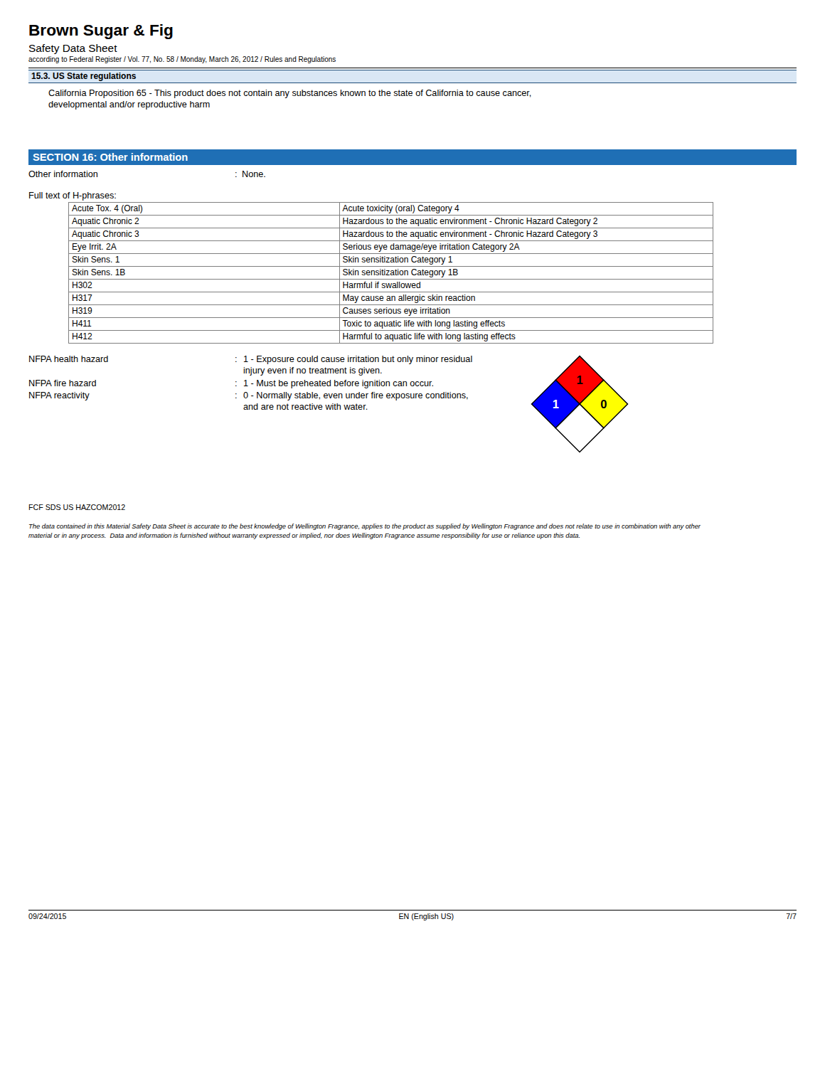Brown Sugar & Fig
Safety Data Sheet
according to Federal Register / Vol. 77, No. 58 / Monday, March 26, 2012 / Rules and Regulations
15.3. US State regulations
California Proposition 65 - This product does not contain any substances known to the state of California to cause cancer,
developmental and/or reproductive harm
SECTION 16: Other information
Other information: None.
Full text of H-phrases:
| Acute Tox. 4 (Oral) | Acute toxicity (oral) Category 4 |
| Aquatic Chronic 2 | Hazardous to the aquatic environment - Chronic Hazard Category 2 |
| Aquatic Chronic 3 | Hazardous to the aquatic environment - Chronic Hazard Category 3 |
| Eye Irrit. 2A | Serious eye damage/eye irritation Category 2A |
| Skin Sens. 1 | Skin sensitization Category 1 |
| Skin Sens. 1B | Skin sensitization Category 1B |
| H302 | Harmful if swallowed |
| H317 | May cause an allergic skin reaction |
| H319 | Causes serious eye irritation |
| H411 | Toxic to aquatic life with long lasting effects |
| H412 | Harmful to aquatic life with long lasting effects |
| NFPA health hazard | : | 1 - Exposure could cause irritation but only minor residual injury even if no treatment is given. |
| NFPA fire hazard | : | 1 - Must be preheated before ignition can occur. |
| NFPA reactivity | : | 0 - Normally stable, even under fire exposure conditions, and are not reactive with water. |
1 1 0
FCF SDS US HAZCOM2012
The data contained in this Material Safety Data Sheet is accurate to the best knowledge of Wellington Fragrance, applies to the product as supplied by Wellington Fragrance and does not relate to use in combination with any other material or in any process. Data and information is furnished without warranty expressed or implied, nor does Wellington Fragrance assume responsibility for use or reliance upon this data.
09/24/2015
EN (English US)
7/7